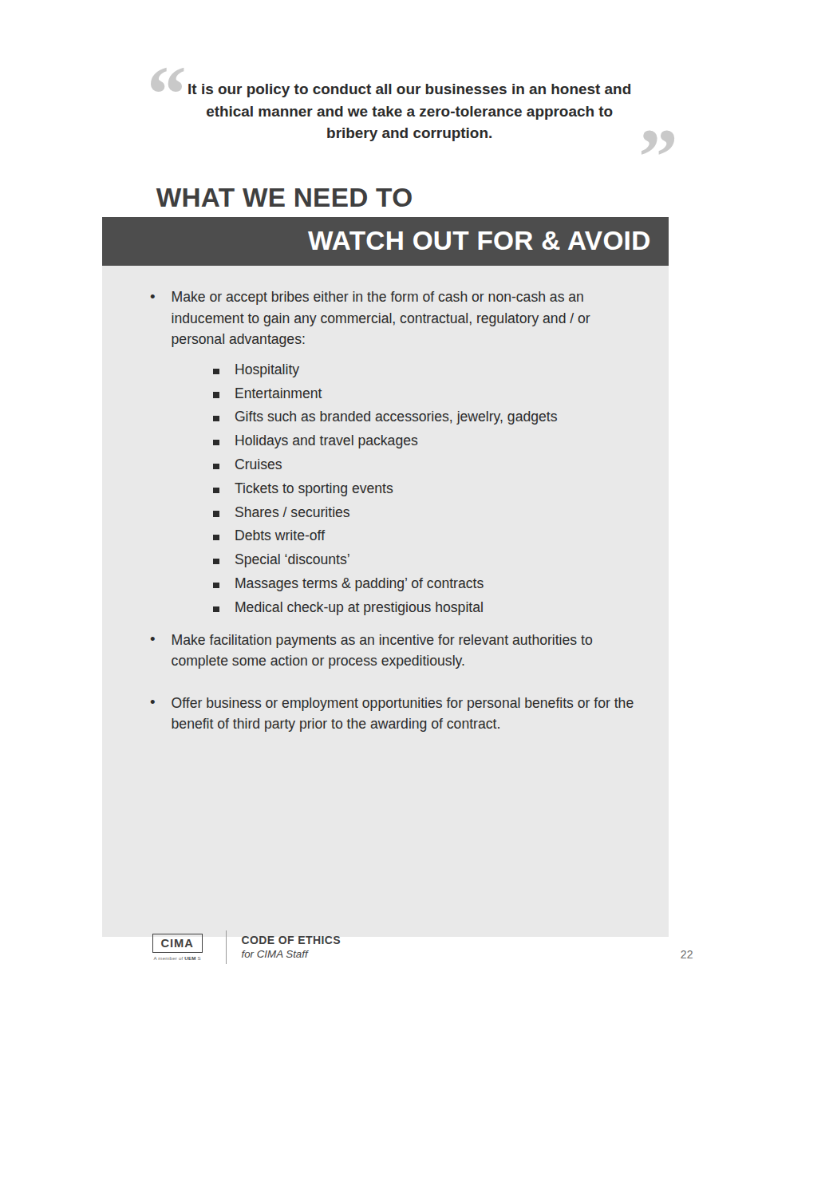“
It is our policy to conduct all our businesses in an honest and ethical manner and we take a zero-tolerance approach to bribery and corruption.
”
WHAT WE NEED TO
WATCH OUT FOR & AVOID
Make or accept bribes either in the form of cash or non-cash as an inducement to gain any commercial, contractual, regulatory and / or personal advantages:
Hospitality
Entertainment
Gifts such as branded accessories, jewelry, gadgets
Holidays and travel packages
Cruises
Tickets to sporting events
Shares / securities
Debts write-off
Special ‘discounts’
Massages terms & padding’ of contracts
Medical check-up at prestigious hospital
Make facilitation payments as an incentive for relevant authorities to complete some action or process expeditiously.
Offer business or employment opportunities for personal benefits or for the benefit of third party prior to the awarding of contract.
CIMA A member of UEM S
CODE OF ETHICS
for CIMA Staff
22